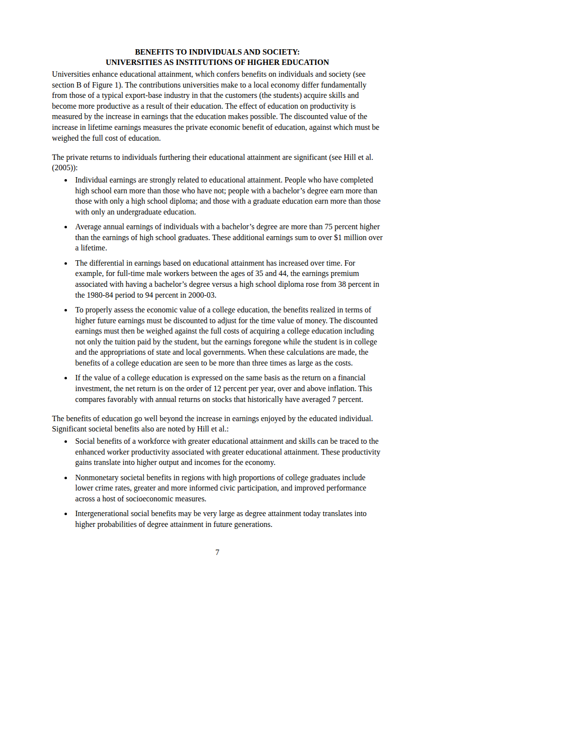BENEFITS TO INDIVIDUALS AND SOCIETY: UNIVERSITIES AS INSTITUTIONS OF HIGHER EDUCATION
Universities enhance educational attainment, which confers benefits on individuals and society (see section B of Figure 1). The contributions universities make to a local economy differ fundamentally from those of a typical export-base industry in that the customers (the students) acquire skills and become more productive as a result of their education. The effect of education on productivity is measured by the increase in earnings that the education makes possible. The discounted value of the increase in lifetime earnings measures the private economic benefit of education, against which must be weighed the full cost of education.
The private returns to individuals furthering their educational attainment are significant (see Hill et al. (2005)):
Individual earnings are strongly related to educational attainment. People who have completed high school earn more than those who have not; people with a bachelor’s degree earn more than those with only a high school diploma; and those with a graduate education earn more than those with only an undergraduate education.
Average annual earnings of individuals with a bachelor’s degree are more than 75 percent higher than the earnings of high school graduates. These additional earnings sum to over $1 million over a lifetime.
The differential in earnings based on educational attainment has increased over time. For example, for full-time male workers between the ages of 35 and 44, the earnings premium associated with having a bachelor’s degree versus a high school diploma rose from 38 percent in the 1980-84 period to 94 percent in 2000-03.
To properly assess the economic value of a college education, the benefits realized in terms of higher future earnings must be discounted to adjust for the time value of money. The discounted earnings must then be weighed against the full costs of acquiring a college education including not only the tuition paid by the student, but the earnings foregone while the student is in college and the appropriations of state and local governments. When these calculations are made, the benefits of a college education are seen to be more than three times as large as the costs.
If the value of a college education is expressed on the same basis as the return on a financial investment, the net return is on the order of 12 percent per year, over and above inflation. This compares favorably with annual returns on stocks that historically have averaged 7 percent.
The benefits of education go well beyond the increase in earnings enjoyed by the educated individual. Significant societal benefits also are noted by Hill et al.:
Social benefits of a workforce with greater educational attainment and skills can be traced to the enhanced worker productivity associated with greater educational attainment. These productivity gains translate into higher output and incomes for the economy.
Nonmonetary societal benefits in regions with high proportions of college graduates include lower crime rates, greater and more informed civic participation, and improved performance across a host of socioeconomic measures.
Intergenerational social benefits may be very large as degree attainment today translates into higher probabilities of degree attainment in future generations.
7